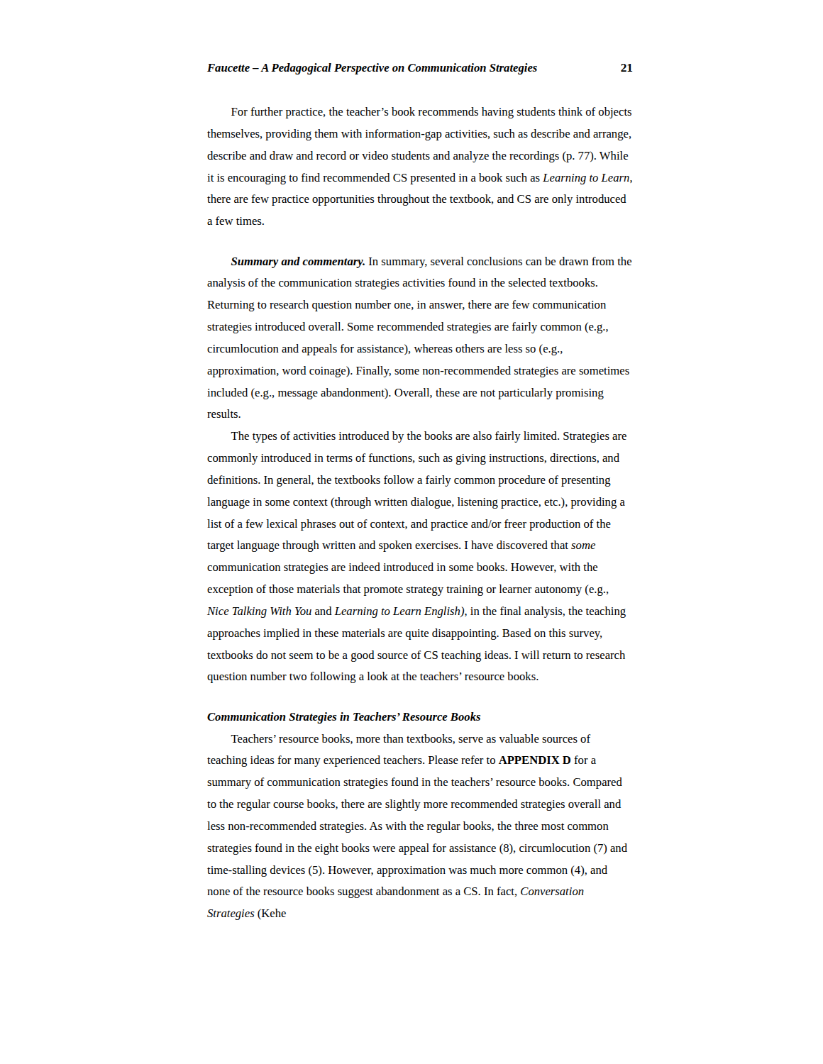Faucette – A Pedagogical Perspective on Communication Strategies 21
For further practice, the teacher’s book recommends having students think of objects themselves, providing them with information-gap activities, such as describe and arrange, describe and draw and record or video students and analyze the recordings (p. 77). While it is encouraging to find recommended CS presented in a book such as Learning to Learn, there are few practice opportunities throughout the textbook, and CS are only introduced a few times.
Summary and commentary. In summary, several conclusions can be drawn from the analysis of the communication strategies activities found in the selected textbooks. Returning to research question number one, in answer, there are few communication strategies introduced overall. Some recommended strategies are fairly common (e.g., circumlocution and appeals for assistance), whereas others are less so (e.g., approximation, word coinage). Finally, some non-recommended strategies are sometimes included (e.g., message abandonment). Overall, these are not particularly promising results.
The types of activities introduced by the books are also fairly limited. Strategies are commonly introduced in terms of functions, such as giving instructions, directions, and definitions. In general, the textbooks follow a fairly common procedure of presenting language in some context (through written dialogue, listening practice, etc.), providing a list of a few lexical phrases out of context, and practice and/or freer production of the target language through written and spoken exercises. I have discovered that some communication strategies are indeed introduced in some books. However, with the exception of those materials that promote strategy training or learner autonomy (e.g., Nice Talking With You and Learning to Learn English), in the final analysis, the teaching approaches implied in these materials are quite disappointing. Based on this survey, textbooks do not seem to be a good source of CS teaching ideas. I will return to research question number two following a look at the teachers’ resource books.
Communication Strategies in Teachers’ Resource Books
Teachers’ resource books, more than textbooks, serve as valuable sources of teaching ideas for many experienced teachers. Please refer to APPENDIX D for a summary of communication strategies found in the teachers’ resource books. Compared to the regular course books, there are slightly more recommended strategies overall and less non-recommended strategies. As with the regular books, the three most common strategies found in the eight books were appeal for assistance (8), circumlocution (7) and time-stalling devices (5). However, approximation was much more common (4), and none of the resource books suggest abandonment as a CS. In fact, Conversation Strategies (Kehe